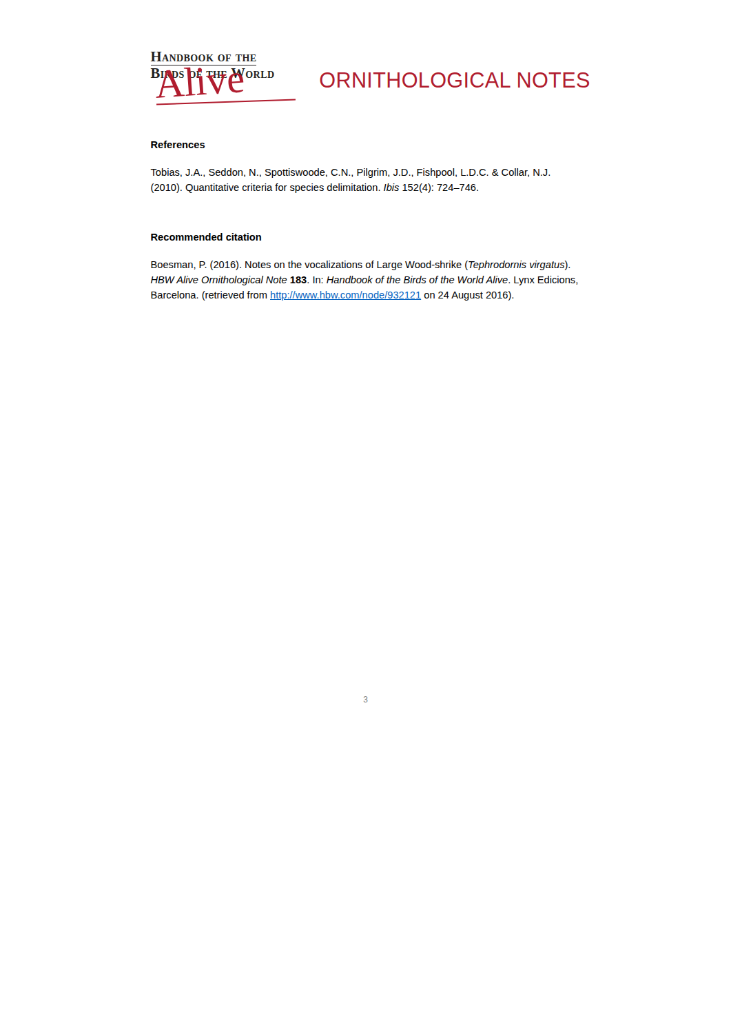Handbook of the Birds of the World Alive
ORNITHOLOGICAL NOTES
References
Tobias, J.A., Seddon, N., Spottiswoode, C.N., Pilgrim, J.D., Fishpool, L.D.C. & Collar, N.J. (2010). Quantitative criteria for species delimitation. Ibis 152(4): 724–746.
Recommended citation
Boesman, P. (2016). Notes on the vocalizations of Large Wood-shrike (Tephrodornis virgatus). HBW Alive Ornithological Note 183. In: Handbook of the Birds of the World Alive. Lynx Edicions, Barcelona. (retrieved from http://www.hbw.com/node/932121 on 24 August 2016).
3